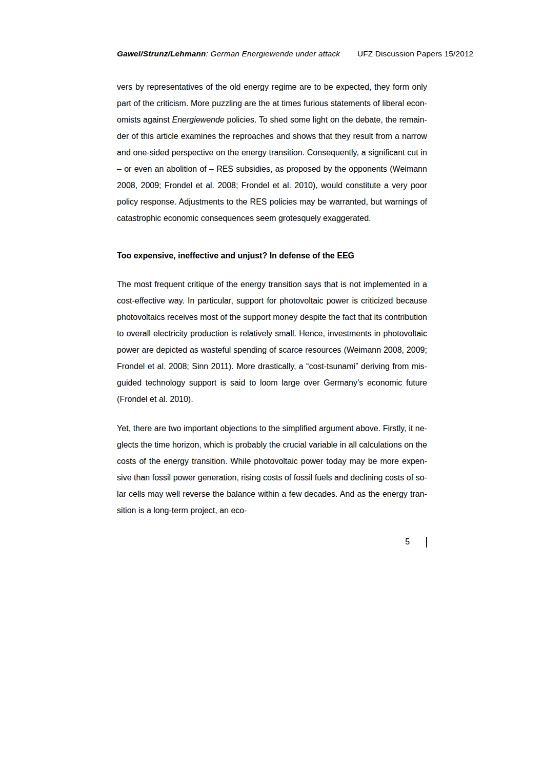Gawel/Strunz/Lehmann: German Energiewende under attack UFZ Discussion Papers 15/2012
vers by representatives of the old energy regime are to be expected, they form only part of the criticism. More puzzling are the at times furious statements of liberal economists against Energiewende policies. To shed some light on the debate, the remainder of this article examines the reproaches and shows that they result from a narrow and one-sided perspective on the energy transition. Consequently, a significant cut in – or even an abolition of – RES subsidies, as proposed by the opponents (Weimann 2008, 2009; Frondel et al. 2008; Frondel et al. 2010), would constitute a very poor policy response. Adjustments to the RES policies may be warranted, but warnings of catastrophic economic consequences seem grotesquely exaggerated.
Too expensive, ineffective and unjust? In defense of the EEG
The most frequent critique of the energy transition says that is not implemented in a cost-effective way. In particular, support for photovoltaic power is criticized because photovoltaics receives most of the support money despite the fact that its contribution to overall electricity production is relatively small. Hence, investments in photovoltaic power are depicted as wasteful spending of scarce resources (Weimann 2008, 2009; Frondel et al. 2008; Sinn 2011). More drastically, a “cost-tsunami” deriving from misguided technology support is said to loom large over Germany’s economic future (Frondel et al. 2010).
Yet, there are two important objections to the simplified argument above. Firstly, it neglects the time horizon, which is probably the crucial variable in all calculations on the costs of the energy transition. While photovoltaic power today may be more expensive than fossil power generation, rising costs of fossil fuels and declining costs of solar cells may well reverse the balance within a few decades. And as the energy transition is a long-term project, an eco-
5